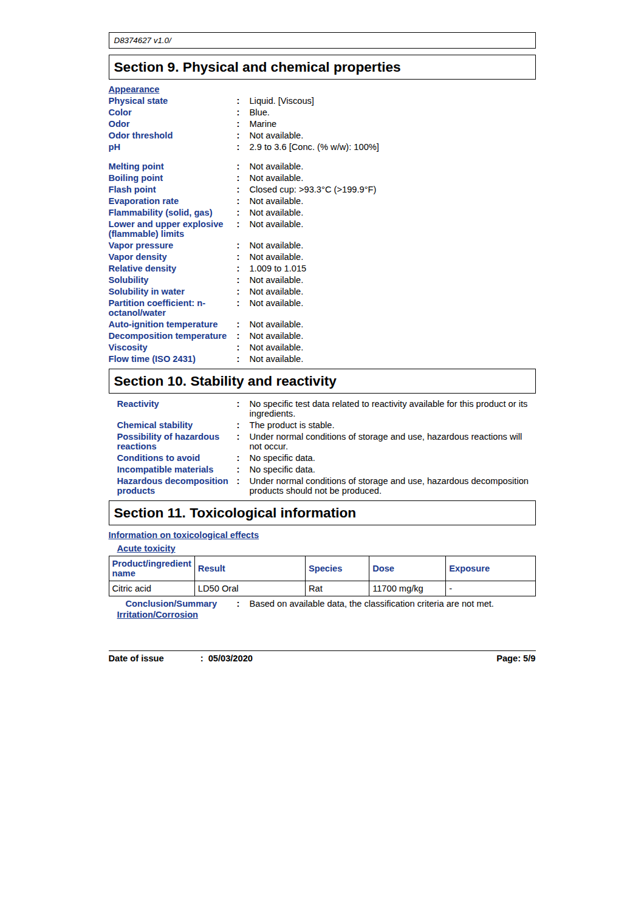D8374627 v1.0/
Section 9. Physical and chemical properties
Appearance
| Physical state | : | Liquid. [Viscous] |
| Color | : | Blue. |
| Odor | : | Marine |
| Odor threshold | : | Not available. |
| pH | : | 2.9 to 3.6 [Conc. (% w/w): 100%] |
| Melting point | : | Not available. |
| Boiling point | : | Not available. |
| Flash point | : | Closed cup: >93.3°C (>199.9°F) |
| Evaporation rate | : | Not available. |
| Flammability (solid, gas) | : | Not available. |
| Lower and upper explosive (flammable) limits | : | Not available. |
| Vapor pressure | : | Not available. |
| Vapor density | : | Not available. |
| Relative density | : | 1.009 to 1.015 |
| Solubility | : | Not available. |
| Solubility in water | : | Not available. |
| Partition coefficient: n-octanol/water | : | Not available. |
| Auto-ignition temperature | : | Not available. |
| Decomposition temperature | : | Not available. |
| Viscosity | : | Not available. |
| Flow time (ISO 2431) | : | Not available. |
Section 10. Stability and reactivity
| Reactivity | : | No specific test data related to reactivity available for this product or its ingredients. |
| Chemical stability | : | The product is stable. |
| Possibility of hazardous reactions | : | Under normal conditions of storage and use, hazardous reactions will not occur. |
| Conditions to avoid | : | No specific data. |
| Incompatible materials | : | No specific data. |
| Hazardous decomposition products | : | Under normal conditions of storage and use, hazardous decomposition products should not be produced. |
Section 11. Toxicological information
Information on toxicological effects
Acute toxicity
| Product/ingredient name | Result | Species | Dose | Exposure |
| --- | --- | --- | --- | --- |
| Citric acid | LD50 Oral | Rat | 11700 mg/kg | - |
Conclusion/Summary
:
Based on available data, the classification criteria are not met.
Irritation/Corrosion
Date of issue : 05/03/2020
Page: 5/9